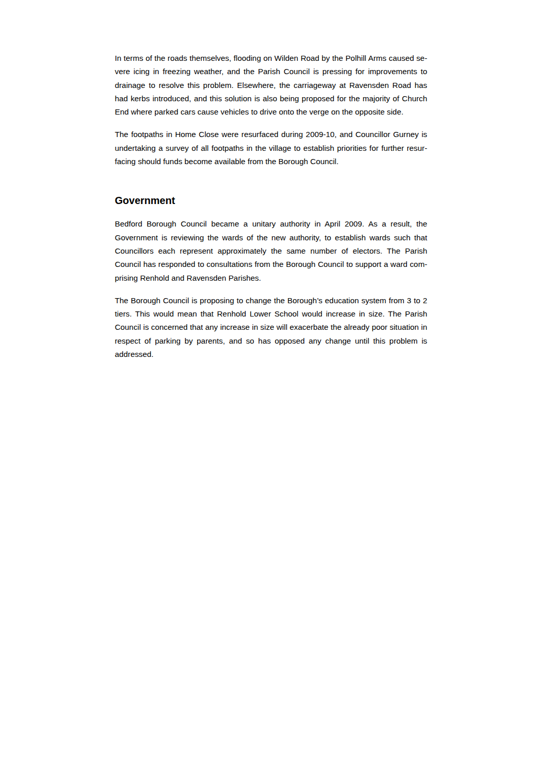In terms of the roads themselves, flooding on Wilden Road by the Polhill Arms caused severe icing in freezing weather, and the Parish Council is pressing for improvements to drainage to resolve this problem. Elsewhere, the carriageway at Ravensden Road has had kerbs introduced, and this solution is also being proposed for the majority of Church End where parked cars cause vehicles to drive onto the verge on the opposite side.
The footpaths in Home Close were resurfaced during 2009-10, and Councillor Gurney is undertaking a survey of all footpaths in the village to establish priorities for further resurfacing should funds become available from the Borough Council.
Government
Bedford Borough Council became a unitary authority in April 2009. As a result, the Government is reviewing the wards of the new authority, to establish wards such that Councillors each represent approximately the same number of electors. The Parish Council has responded to consultations from the Borough Council to support a ward comprising Renhold and Ravensden Parishes.
The Borough Council is proposing to change the Borough’s education system from 3 to 2 tiers. This would mean that Renhold Lower School would increase in size. The Parish Council is concerned that any increase in size will exacerbate the already poor situation in respect of parking by parents, and so has opposed any change until this problem is addressed.